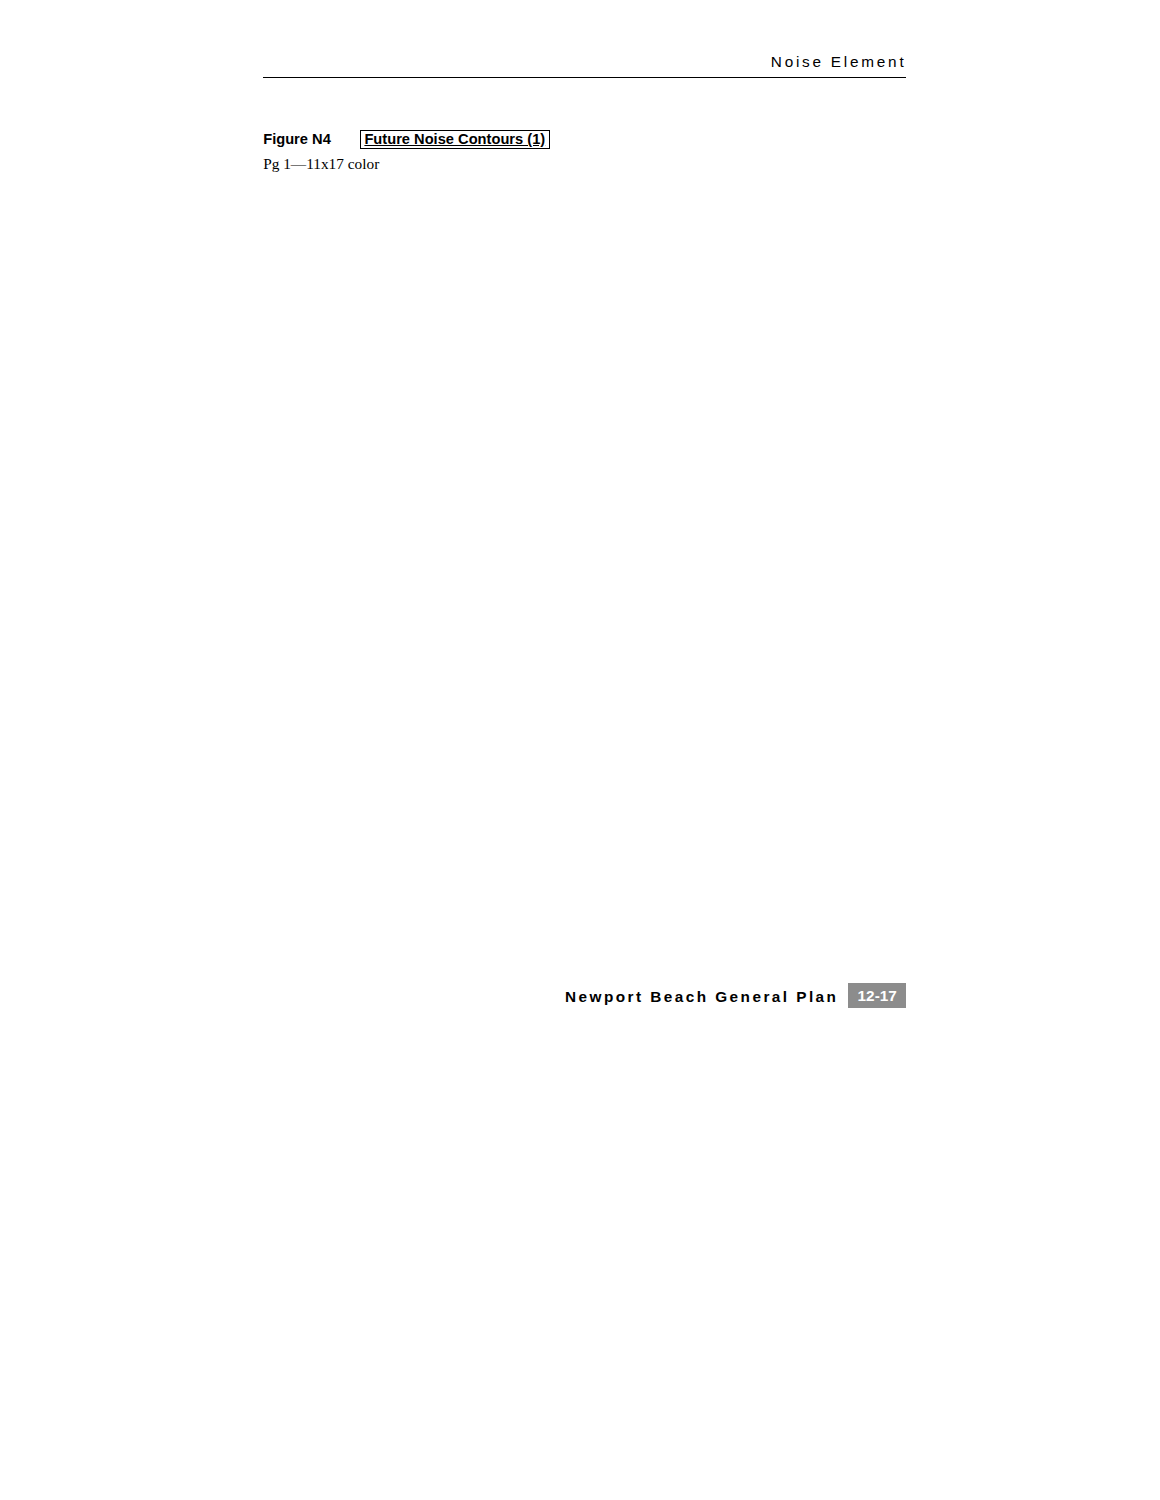Noise Element
Figure N4 Future Noise Contours (1)
Pg 1—11x17 color
Newport Beach General Plan
12-17